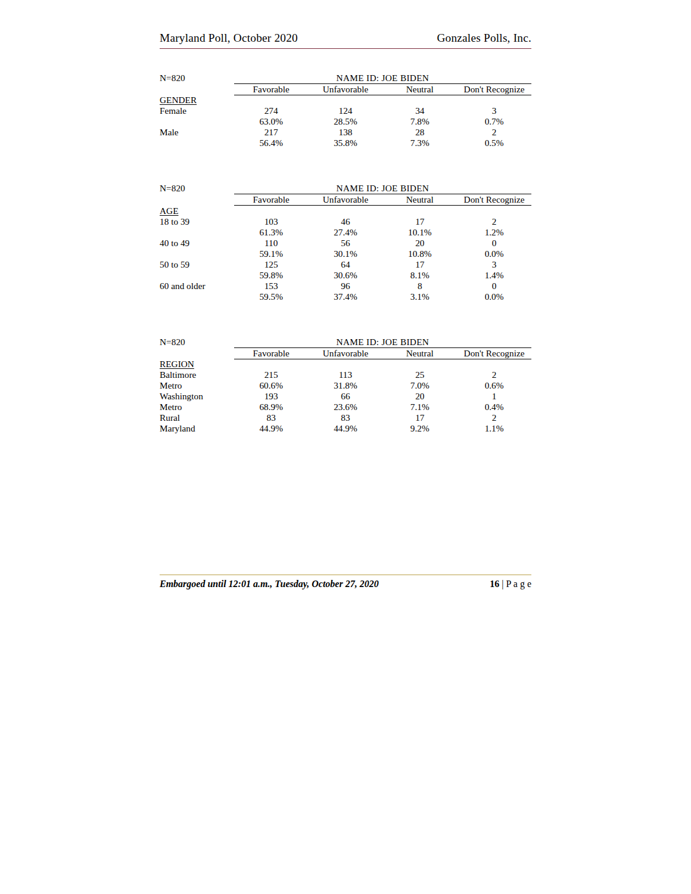Maryland Poll, October 2020
Gonzales Polls, Inc.
| N=820 | NAME ID: JOE BIDEN |
| | Favorable | Unfavorable | Neutral | Don't Recognize |
| GENDER | |
| Female | 274 | 124 | 34 | 3 |
| | 63.0% | 28.5% | 7.8% | 0.7% |
| Male | 217 | 138 | 28 | 2 |
| | 56.4% | 35.8% | 7.3% | 0.5% |
| N=820 | NAME ID: JOE BIDEN |
| | Favorable | Unfavorable | Neutral | Don't Recognize |
| AGE | |
| 18 to 39 | 103 | 46 | 17 | 2 |
| | 61.3% | 27.4% | 10.1% | 1.2% |
| 40 to 49 | 110 | 56 | 20 | 0 |
| | 59.1% | 30.1% | 10.8% | 0.0% |
| 50 to 59 | 125 | 64 | 17 | 3 |
| | 59.8% | 30.6% | 8.1% | 1.4% |
| 60 and older | 153 | 96 | 8 | 0 |
| | 59.5% | 37.4% | 3.1% | 0.0% |
| N=820 | NAME ID: JOE BIDEN |
| | Favorable | Unfavorable | Neutral | Don't Recognize |
| REGION | |
| Baltimore | 215 | 113 | 25 | 2 |
| Metro | 60.6% | 31.8% | 7.0% | 0.6% |
| Washington | 193 | 66 | 20 | 1 |
| Metro | 68.9% | 23.6% | 7.1% | 0.4% |
| Rural | 83 | 83 | 17 | 2 |
| Maryland | 44.9% | 44.9% | 9.2% | 1.1% |
Embargoed until 12:01 a.m., Tuesday, October 27, 2020
16 | P a g e